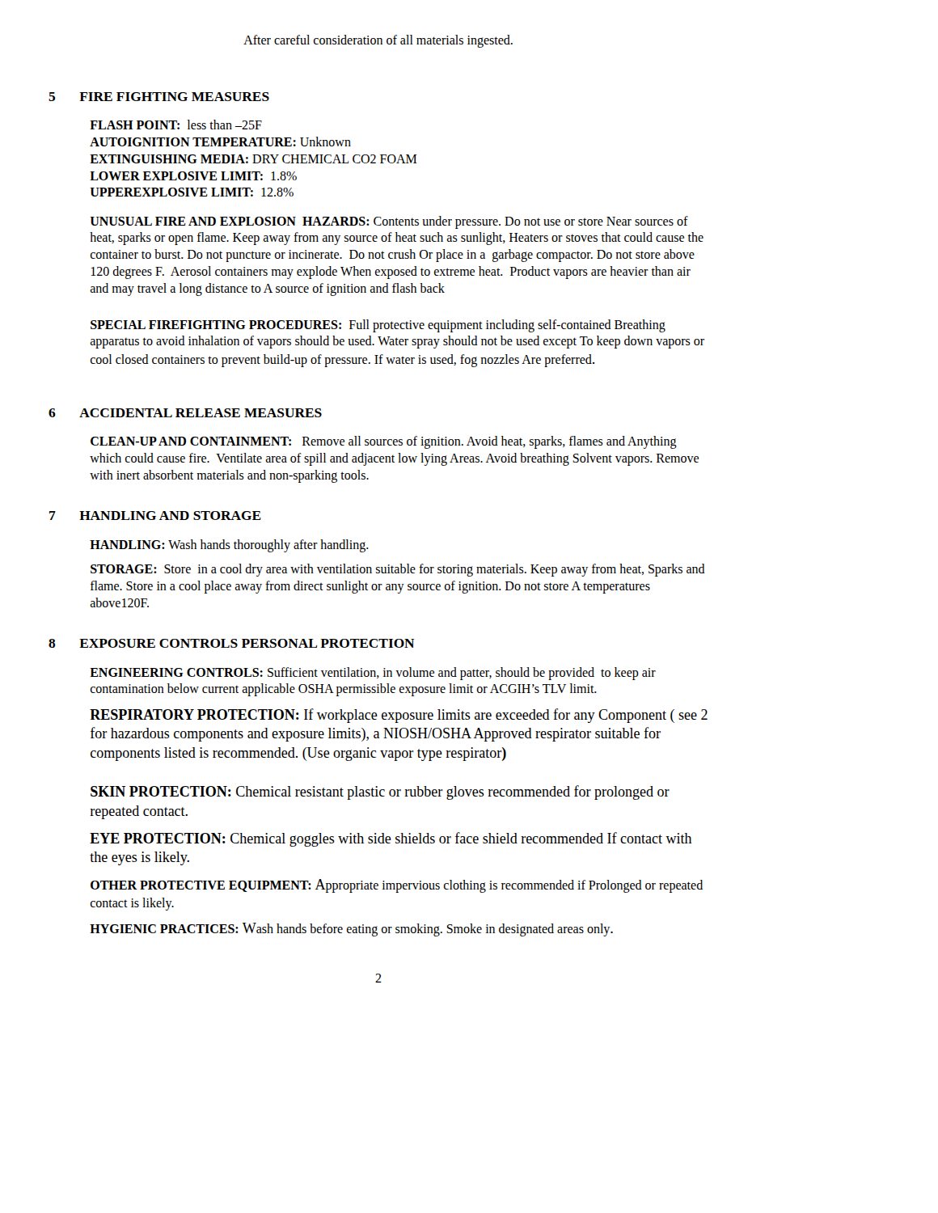After careful consideration of all materials ingested.
5 FIRE FIGHTING MEASURES
FLASH POINT: less than –25F
AUTOIGNITION TEMPERATURE: Unknown
EXTINGUISHING MEDIA: DRY CHEMICAL CO2 FOAM
LOWER EXPLOSIVE LIMIT: 1.8%
UPPEREXPLOSIVE LIMIT: 12.8%
UNUSUAL FIRE AND EXPLOSION HAZARDS: Contents under pressure. Do not use or store Near sources of heat, sparks or open flame. Keep away from any source of heat such as sunlight, Heaters or stoves that could cause the container to burst. Do not puncture or incinerate. Do not crush Or place in a garbage compactor. Do not store above 120 degrees F. Aerosol containers may explode When exposed to extreme heat. Product vapors are heavier than air and may travel a long distance to A source of ignition and flash back
SPECIAL FIREFIGHTING PROCEDURES: Full protective equipment including self-contained Breathing apparatus to avoid inhalation of vapors should be used. Water spray should not be used except To keep down vapors or cool closed containers to prevent build-up of pressure. If water is used, fog nozzles Are preferred.
6 ACCIDENTAL RELEASE MEASURES
CLEAN-UP AND CONTAINMENT: Remove all sources of ignition. Avoid heat, sparks, flames and Anything which could cause fire. Ventilate area of spill and adjacent low lying Areas. Avoid breathing Solvent vapors. Remove with inert absorbent materials and non-sparking tools.
7 HANDLING AND STORAGE
HANDLING: Wash hands thoroughly after handling.
STORAGE: Store in a cool dry area with ventilation suitable for storing materials. Keep away from heat, Sparks and flame. Store in a cool place away from direct sunlight or any source of ignition. Do not store A temperatures above120F.
8 EXPOSURE CONTROLS PERSONAL PROTECTION
ENGINEERING CONTROLS: Sufficient ventilation, in volume and patter, should be provided to keep air contamination below current applicable OSHA permissible exposure limit or ACGIH’s TLV limit.
RESPIRATORY PROTECTION: If workplace exposure limits are exceeded for any Component ( see 2 for hazardous components and exposure limits), a NIOSH/OSHA Approved respirator suitable for components listed is recommended. (Use organic vapor type respirator)
SKIN PROTECTION: Chemical resistant plastic or rubber gloves recommended for prolonged or repeated contact.
EYE PROTECTION: Chemical goggles with side shields or face shield recommended If contact with the eyes is likely.
OTHER PROTECTIVE EQUIPMENT: Appropriate impervious clothing is recommended if Prolonged or repeated contact is likely.
HYGIENIC PRACTICES: Wash hands before eating or smoking. Smoke in designated areas only.
2